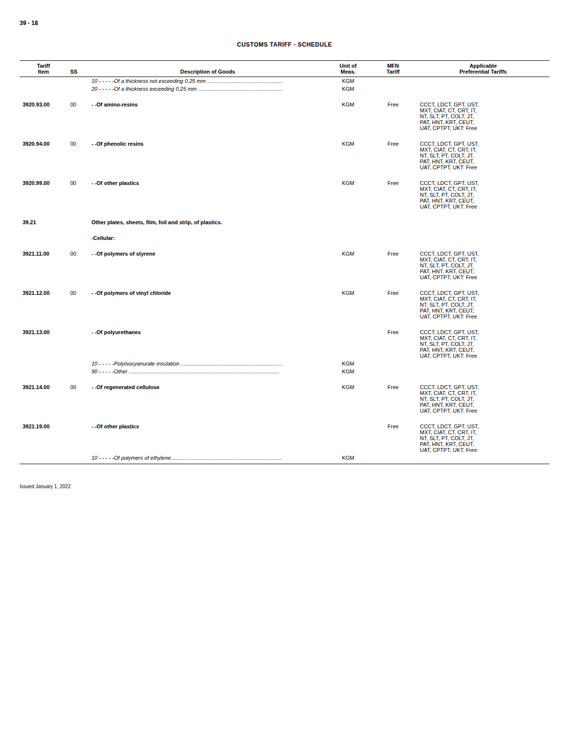39 - 18
CUSTOMS TARIFF - SCHEDULE
| Tariff Item | SS | Description of Goods | Unit of Meas. | MFN Tariff | Applicable Preferential Tariffs |
| --- | --- | --- | --- | --- | --- |
| | | 10 - - - - -Of a thickness not exceeding 0.25 mm .................................................. | KGM | | |
| | | 20 - - - - -Of a thickness exceeding 0.25 mm ........................................................ | KGM | | |
| 3920.93.00 | 00 | - -Of amino-resins | KGM | Free | CCCT, LDCT, GPT, UST, MXT, CIAT, CT, CRT, IT, NT, SLT, PT, COLT, JT, PAT, HNT, KRT, CEUT, UAT, CPTPT, UKT: Free |
| 3920.94.00 | 00 | - -Of phenolic resins | KGM | Free | CCCT, LDCT, GPT, UST, MXT, CIAT, CT, CRT, IT, NT, SLT, PT, COLT, JT, PAT, HNT, KRT, CEUT, UAT, CPTPT, UKT: Free |
| 3920.99.00 | 00 | - -Of other plastics | KGM | Free | CCCT, LDCT, GPT, UST, MXT, CIAT, CT, CRT, IT, NT, SLT, PT, COLT, JT, PAT, HNT, KRT, CEUT, UAT, CPTPT, UKT: Free |
| 39.21 | | Other plates, sheets, film, foil and strip, of plastics. | | | |
| | | -Cellular: | | | |
| 3921.11.00 | 00 | - -Of polymers of styrene | KGM | Free | CCCT, LDCT, GPT, UST, MXT, CIAT, CT, CRT, IT, NT, SLT, PT, COLT, JT, PAT, HNT, KRT, CEUT, UAT, CPTPT, UKT: Free |
| 3921.12.00 | 00 | - -Of polymers of vinyl chloride | KGM | Free | CCCT, LDCT, GPT, UST, MXT, CIAT, CT, CRT, IT, NT, SLT, PT, COLT, JT, PAT, HNT, KRT, CEUT, UAT, CPTPT, UKT: Free |
| 3921.13.00 | | - -Of polyurethanes | | Free | CCCT, LDCT, GPT, UST, MXT, CIAT, CT, CRT, IT, NT, SLT, PT, COLT, JT, PAT, HNT, KRT, CEUT, UAT, CPTPT, UKT: Free |
| | | 10 - - - - -Polyisocyanurate insulation .................................................................... | KGM | | |
| | | 90 - - - - -Other .................................................................................................... | KGM | | |
| 3921.14.00 | 00 | - -Of regenerated cellulose | KGM | Free | CCCT, LDCT, GPT, UST, MXT, CIAT, CT, CRT, IT, NT, SLT, PT, COLT, JT, PAT, HNT, KRT, CEUT, UAT, CPTPT, UKT: Free |
| 3921.19.00 | | - -Of other plastics | | Free | CCCT, LDCT, GPT, UST, MXT, CIAT, CT, CRT, IT, NT, SLT, PT, COLT, JT, PAT, HNT, KRT, CEUT, UAT, CPTPT, UKT: Free |
| | | 10 - - - - -Of polymers of ethylene .......................................................................... | KGM | | |
Issued January 1, 2022